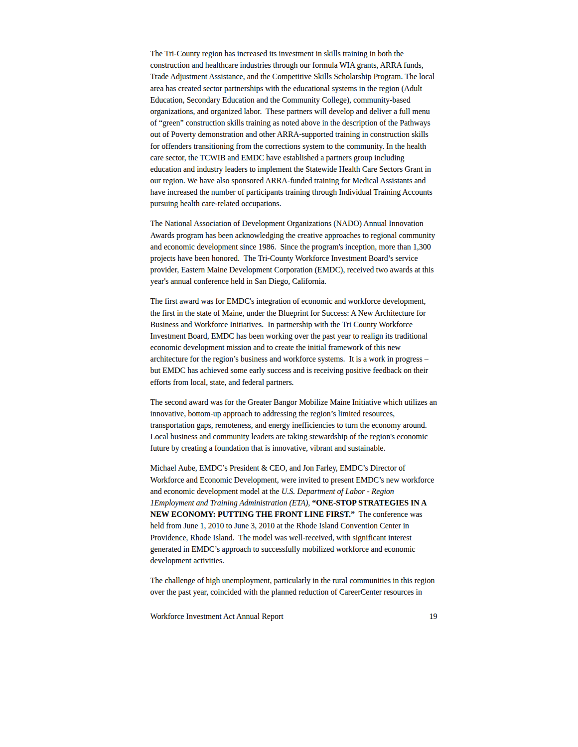The Tri-County region has increased its investment in skills training in both the construction and healthcare industries through our formula WIA grants, ARRA funds, Trade Adjustment Assistance, and the Competitive Skills Scholarship Program. The local area has created sector partnerships with the educational systems in the region (Adult Education, Secondary Education and the Community College), community-based organizations, and organized labor. These partners will develop and deliver a full menu of “green” construction skills training as noted above in the description of the Pathways out of Poverty demonstration and other ARRA-supported training in construction skills for offenders transitioning from the corrections system to the community. In the health care sector, the TCWIB and EMDC have established a partners group including education and industry leaders to implement the Statewide Health Care Sectors Grant in our region. We have also sponsored ARRA-funded training for Medical Assistants and have increased the number of participants training through Individual Training Accounts pursuing health care-related occupations.
The National Association of Development Organizations (NADO) Annual Innovation Awards program has been acknowledging the creative approaches to regional community and economic development since 1986. Since the program's inception, more than 1,300 projects have been honored. The Tri-County Workforce Investment Board’s service provider, Eastern Maine Development Corporation (EMDC), received two awards at this year's annual conference held in San Diego, California.
The first award was for EMDC's integration of economic and workforce development, the first in the state of Maine, under the Blueprint for Success: A New Architecture for Business and Workforce Initiatives. In partnership with the Tri County Workforce Investment Board, EMDC has been working over the past year to realign its traditional economic development mission and to create the initial framework of this new architecture for the region’s business and workforce systems. It is a work in progress – but EMDC has achieved some early success and is receiving positive feedback on their efforts from local, state, and federal partners.
The second award was for the Greater Bangor Mobilize Maine Initiative which utilizes an innovative, bottom-up approach to addressing the region’s limited resources, transportation gaps, remoteness, and energy inefficiencies to turn the economy around. Local business and community leaders are taking stewardship of the region's economic future by creating a foundation that is innovative, vibrant and sustainable.
Michael Aube, EMDC’s President & CEO, and Jon Farley, EMDC’s Director of Workforce and Economic Development, were invited to present EMDC’s new workforce and economic development model at the U.S. Department of Labor - Region 1Employment and Training Administration (ETA), “ONE-STOP STRATEGIES IN A NEW ECONOMY: PUTTING THE FRONT LINE FIRST.” The conference was held from June 1, 2010 to June 3, 2010 at the Rhode Island Convention Center in Providence, Rhode Island. The model was well-received, with significant interest generated in EMDC’s approach to successfully mobilized workforce and economic development activities.
The challenge of high unemployment, particularly in the rural communities in this region over the past year, coincided with the planned reduction of CareerCenter resources in
Workforce Investment Act Annual Report 19